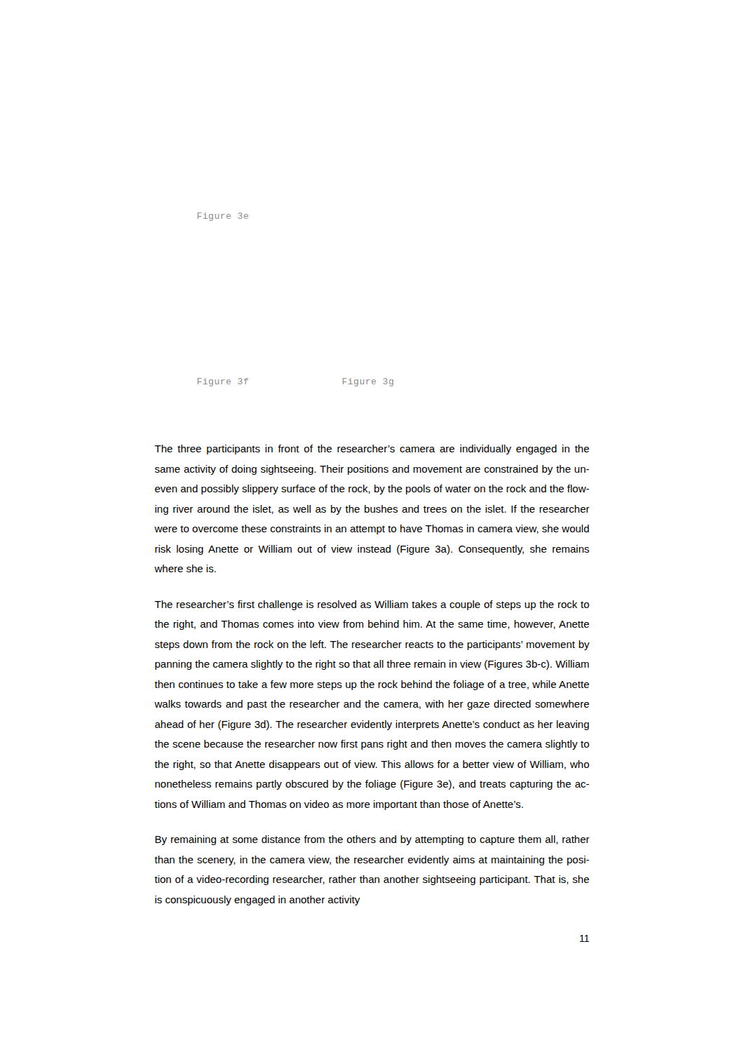Figure 3e
Figure 3f
Figure 3g
The three participants in front of the researcher’s camera are individually engaged in the same activity of doing sightseeing. Their positions and movement are constrained by the uneven and possibly slippery surface of the rock, by the pools of water on the rock and the flowing river around the islet, as well as by the bushes and trees on the islet. If the researcher were to overcome these constraints in an attempt to have Thomas in camera view, she would risk losing Anette or William out of view instead (Figure 3a). Consequently, she remains where she is.
The researcher’s first challenge is resolved as William takes a couple of steps up the rock to the right, and Thomas comes into view from behind him. At the same time, however, Anette steps down from the rock on the left. The researcher reacts to the participants’ movement by panning the camera slightly to the right so that all three remain in view (Figures 3b-c). William then continues to take a few more steps up the rock behind the foliage of a tree, while Anette walks towards and past the researcher and the camera, with her gaze directed somewhere ahead of her (Figure 3d). The researcher evidently interprets Anette’s conduct as her leaving the scene because the researcher now first pans right and then moves the camera slightly to the right, so that Anette disappears out of view. This allows for a better view of William, who nonetheless remains partly obscured by the foliage (Figure 3e), and treats capturing the actions of William and Thomas on video as more important than those of Anette’s.
By remaining at some distance from the others and by attempting to capture them all, rather than the scenery, in the camera view, the researcher evidently aims at maintaining the position of a video-recording researcher, rather than another sightseeing participant. That is, she is conspicuously engaged in another activity
11